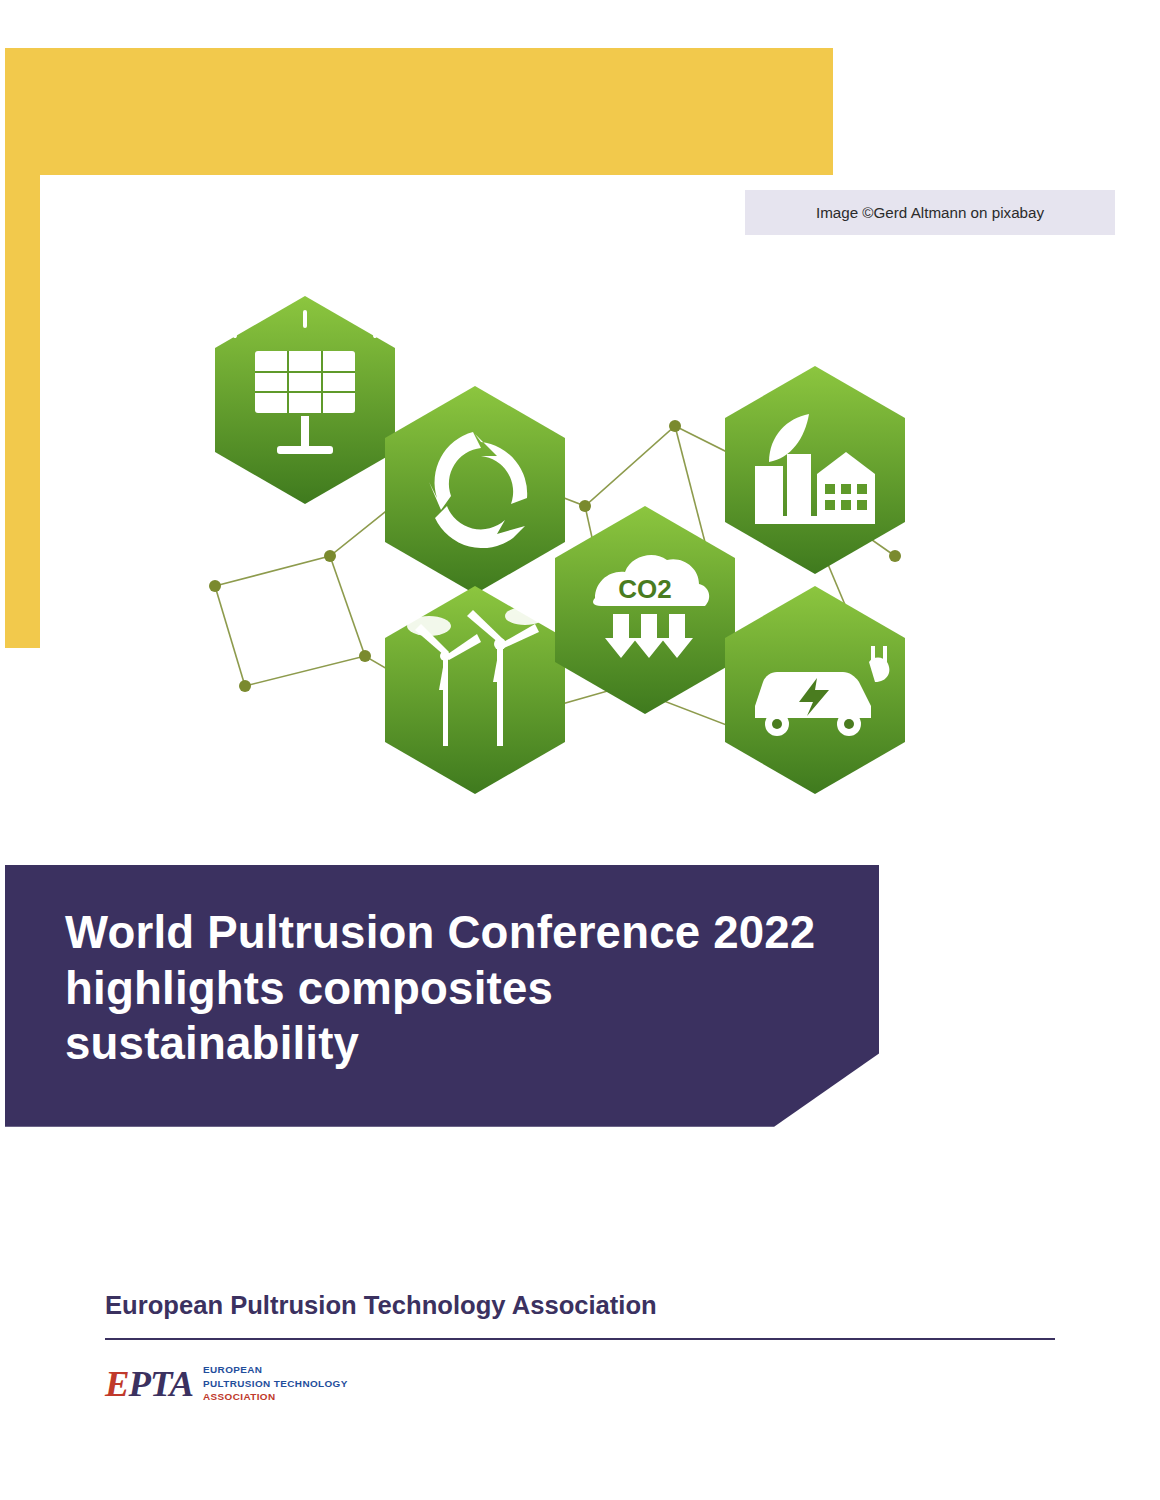Image ©Gerd Altmann on pixabay
CO2
World Pultrusion Conference 2022 highlights composites sustainability
European Pultrusion Technology Association
EPTA EUROPEAN
PULTRUSION TECHNOLOGY
ASSOCIATION